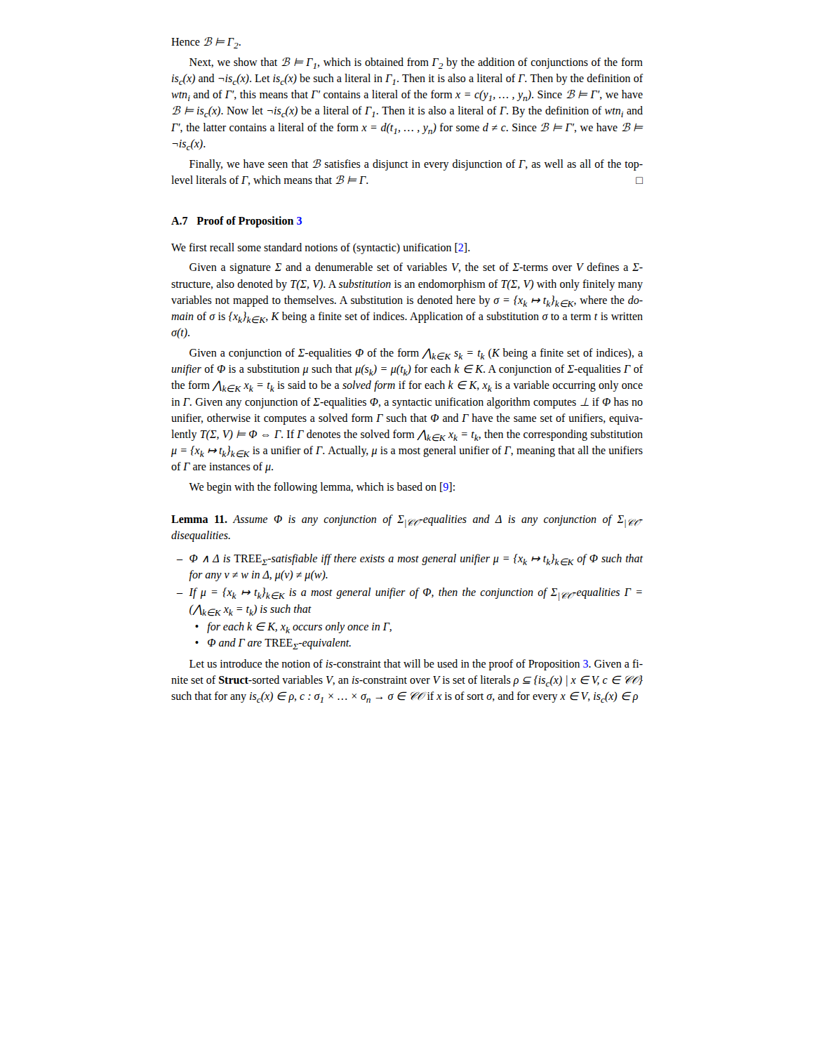Hence ℬ ⊨ Γ2.
Next, we show that ℬ ⊨ Γ1, which is obtained from Γ2 by the addition of conjunctions of the form isc(x) and ¬isc(x). Let isc(x) be such a literal in Γ1. Then it is also a literal of Γ. Then by the definition of wtni and of Γ′, this means that Γ′ contains a literal of the form x = c(y1, … , yn). Since ℬ ⊨ Γ′, we have ℬ ⊨ isc(x). Now let ¬isc(x) be a literal of Γ1. Then it is also a literal of Γ. By the definition of wtni and Γ′, the latter contains a literal of the form x = d(t1, … , yn) for some d ≠ c. Since ℬ ⊨ Γ′, we have ℬ ⊨ ¬isc(x).
Finally, we have seen that ℬ satisfies a disjunct in every disjunction of Γ, as well as all of the top-level literals of Γ, which means that ℬ ⊨ Γ. □
A.7 Proof of Proposition 3
We first recall some standard notions of (syntactic) unification [2].
Given a signature Σ and a denumerable set of variables V, the set of Σ-terms over V defines a Σ-structure, also denoted by T(Σ, V). A substitution is an endomorphism of T(Σ, V) with only finitely many variables not mapped to themselves. A substitution is denoted here by σ = {xk ↦ tk}k∈K, where the domain of σ is {xk}k∈K, K being a finite set of indices. Application of a substitution σ to a term t is written σ(t).
Given a conjunction of Σ-equalities Φ of the form ⋀k∈K sk = tk (K being a finite set of indices), a unifier of Φ is a substitution μ such that μ(sk) = μ(tk) for each k ∈ K. A conjunction of Σ-equalities Γ of the form ⋀k∈K xk = tk is said to be a solved form if for each k ∈ K, xk is a variable occurring only once in Γ. Given any conjunction of Σ-equalities Φ, a syntactic unification algorithm computes ⊥ if Φ has no unifier, otherwise it computes a solved form Γ such that Φ and Γ have the same set of unifiers, equivalently T(Σ, V) ⊨ Φ ⇔ Γ. If Γ denotes the solved form ⋀k∈K xk = tk, then the corresponding substitution μ = {xk ↦ tk}k∈K is a unifier of Γ. Actually, μ is a most general unifier of Γ, meaning that all the unifiers of Γ are instances of μ.
We begin with the following lemma, which is based on [9]:
Lemma 11. Assume Φ is any conjunction of Σ|𝒞𝒪-equalities and Δ is any conjunction of Σ|𝒞𝒪-disequalities.
Φ ∧ Δ is TREEΣ-satisfiable iff there exists a most general unifier μ = {xk ↦ tk}k∈K of Φ such that for any v ≠ w in Δ, μ(v) ≠ μ(w).
If μ = {xk ↦ tk}k∈K is a most general unifier of Φ, then the conjunction of Σ|𝒞𝒪-equalities Γ = (⋀k∈K xk = tk) is such that
for each k ∈ K, xk occurs only once in Γ,
Φ and Γ are TREEΣ-equivalent.
Let us introduce the notion of is-constraint that will be used in the proof of Proposition 3. Given a finite set of Struct-sorted variables V, an is-constraint over V is set of literals ρ ⊆ {isc(x) | x ∈ V, c ∈ 𝒞𝒪} such that for any isc(x) ∈ ρ, c : σ1 × … × σn → σ ∈ 𝒞𝒪 if x is of sort σ, and for every x ∈ V, isc(x) ∈ ρ